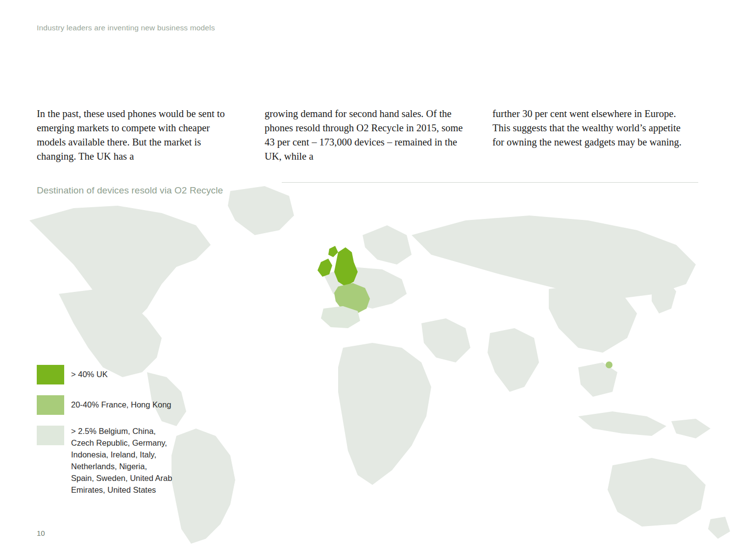Industry leaders are inventing new business models
In the past, these used phones would be sent to emerging markets to compete with cheaper models available there. But the market is changing. The UK has a
growing demand for second hand sales. Of the phones resold through O2 Recycle in 2015, some 43 per cent – 173,000 devices – remained in the UK, while a
further 30 per cent went elsewhere in Europe. This suggests that the wealthy world’s appetite for owning the newest gadgets may be waning.
Destination of devices resold via O2 Recycle
> 40% UK
20-40% France, Hong Kong
> 2.5% Belgium, China,
Czech Republic, Germany,
Indonesia, Ireland, Italy,
Netherlands, Nigeria,
Spain, Sweden, United Arab
Emirates, United States
10